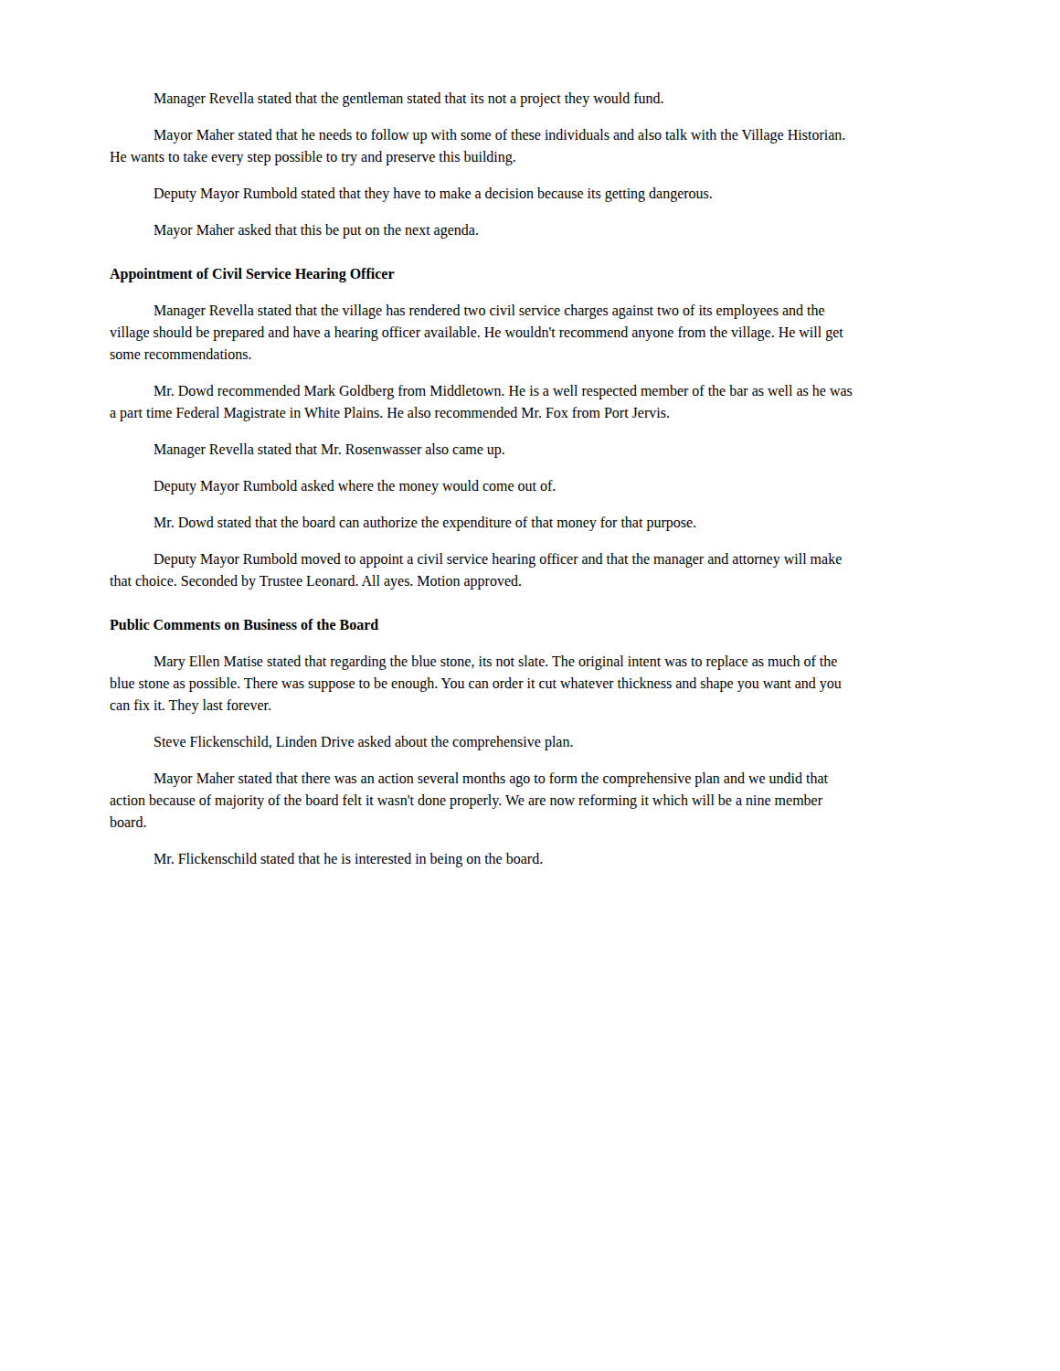Manager Revella stated that the gentleman stated that its not a project they would fund.
Mayor Maher stated that he needs to follow up with some of these individuals and also talk with the Village Historian. He wants to take every step possible to try and preserve this building.
Deputy Mayor Rumbold stated that they have to make a decision because its getting dangerous.
Mayor Maher asked that this be put on the next agenda.
Appointment of Civil Service Hearing Officer
Manager Revella stated that the village has rendered two civil service charges against two of its employees and the village should be prepared and have a hearing officer available. He wouldn't recommend anyone from the village. He will get some recommendations.
Mr. Dowd recommended Mark Goldberg from Middletown. He is a well respected member of the bar as well as he was a part time Federal Magistrate in White Plains. He also recommended Mr. Fox from Port Jervis.
Manager Revella stated that Mr. Rosenwasser also came up.
Deputy Mayor Rumbold asked where the money would come out of.
Mr. Dowd stated that the board can authorize the expenditure of that money for that purpose.
Deputy Mayor Rumbold moved to appoint a civil service hearing officer and that the manager and attorney will make that choice. Seconded by Trustee Leonard. All ayes. Motion approved.
Public Comments on Business of the Board
Mary Ellen Matise stated that regarding the blue stone, its not slate. The original intent was to replace as much of the blue stone as possible. There was suppose to be enough. You can order it cut whatever thickness and shape you want and you can fix it. They last forever.
Steve Flickenschild, Linden Drive asked about the comprehensive plan.
Mayor Maher stated that there was an action several months ago to form the comprehensive plan and we undid that action because of majority of the board felt it wasn't done properly. We are now reforming it which will be a nine member board.
Mr. Flickenschild stated that he is interested in being on the board.